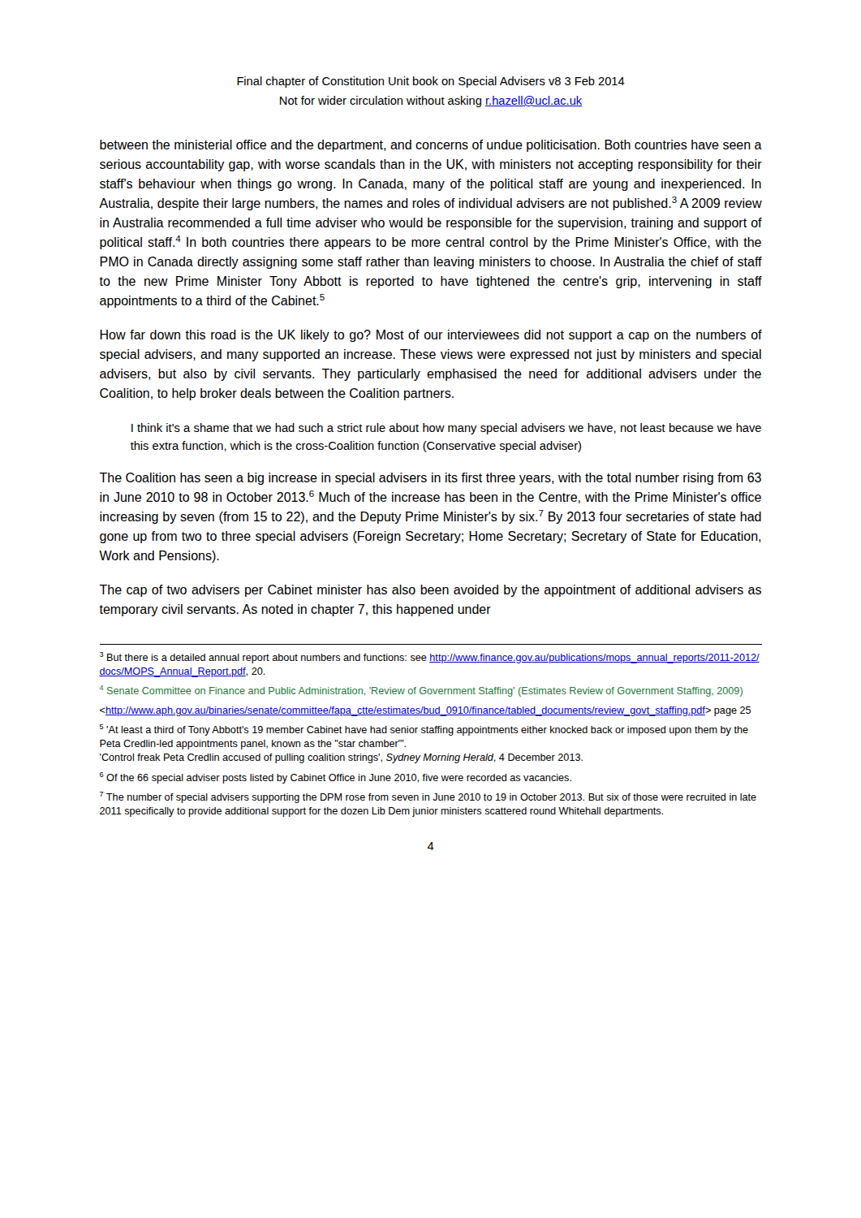Final chapter of Constitution Unit book on Special Advisers v8 3 Feb 2014
Not for wider circulation without asking r.hazell@ucl.ac.uk
between the ministerial office and the department, and concerns of undue politicisation. Both countries have seen a serious accountability gap, with worse scandals than in the UK, with ministers not accepting responsibility for their staff's behaviour when things go wrong. In Canada, many of the political staff are young and inexperienced. In Australia, despite their large numbers, the names and roles of individual advisers are not published.3 A 2009 review in Australia recommended a full time adviser who would be responsible for the supervision, training and support of political staff.4 In both countries there appears to be more central control by the Prime Minister's Office, with the PMO in Canada directly assigning some staff rather than leaving ministers to choose. In Australia the chief of staff to the new Prime Minister Tony Abbott is reported to have tightened the centre's grip, intervening in staff appointments to a third of the Cabinet.5
How far down this road is the UK likely to go? Most of our interviewees did not support a cap on the numbers of special advisers, and many supported an increase. These views were expressed not just by ministers and special advisers, but also by civil servants. They particularly emphasised the need for additional advisers under the Coalition, to help broker deals between the Coalition partners.
I think it's a shame that we had such a strict rule about how many special advisers we have, not least because we have this extra function, which is the cross-Coalition function (Conservative special adviser)
The Coalition has seen a big increase in special advisers in its first three years, with the total number rising from 63 in June 2010 to 98 in October 2013.6 Much of the increase has been in the Centre, with the Prime Minister's office increasing by seven (from 15 to 22), and the Deputy Prime Minister's by six.7 By 2013 four secretaries of state had gone up from two to three special advisers (Foreign Secretary; Home Secretary; Secretary of State for Education, Work and Pensions).
The cap of two advisers per Cabinet minister has also been avoided by the appointment of additional advisers as temporary civil servants. As noted in chapter 7, this happened under
3 But there is a detailed annual report about numbers and functions: see http://www.finance.gov.au/publications/mops_annual_reports/2011-2012/docs/MOPS_Annual_Report.pdf, 20.
4 Senate Committee on Finance and Public Administration, 'Review of Government Staffing' (Estimates Review of Government Staffing, 2009)
<http://www.aph.gov.au/binaries/senate/committee/fapa_ctte/estimates/bud_0910/finance/tabled_documents/review_govt_staffing.pdf> page 25
5 'At least a third of Tony Abbott's 19 member Cabinet have had senior staffing appointments either knocked back or imposed upon them by the Peta Credlin-led appointments panel, known as the "star chamber"'.
'Control freak Peta Credlin accused of pulling coalition strings', Sydney Morning Herald, 4 December 2013.
6 Of the 66 special adviser posts listed by Cabinet Office in June 2010, five were recorded as vacancies.
7 The number of special advisers supporting the DPM rose from seven in June 2010 to 19 in October 2013. But six of those were recruited in late 2011 specifically to provide additional support for the dozen Lib Dem junior ministers scattered round Whitehall departments.
4